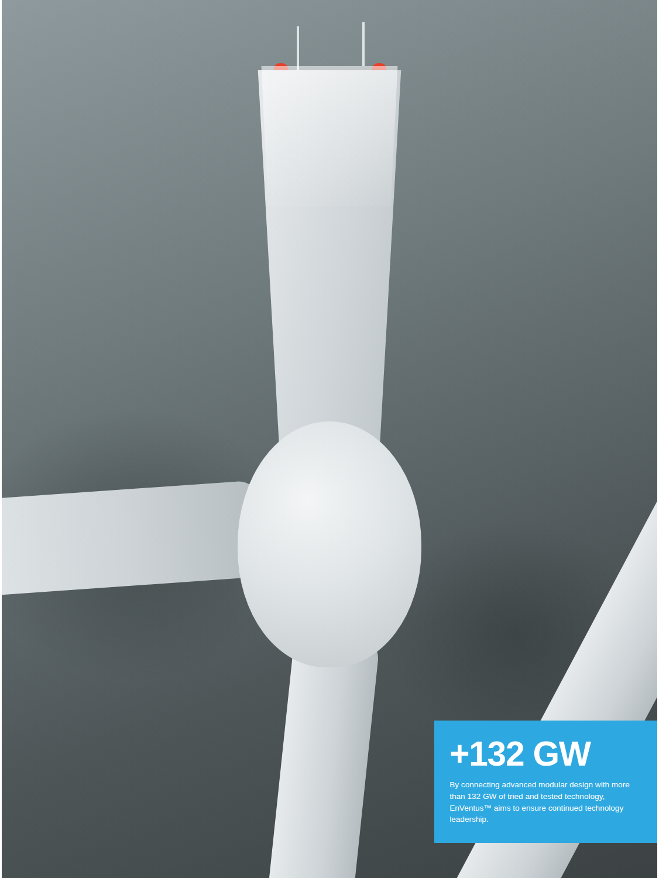+132 GW
By connecting advanced modular design with more than 132 GW of tried and tested technology, EnVentus™ aims to ensure continued technology leadership.